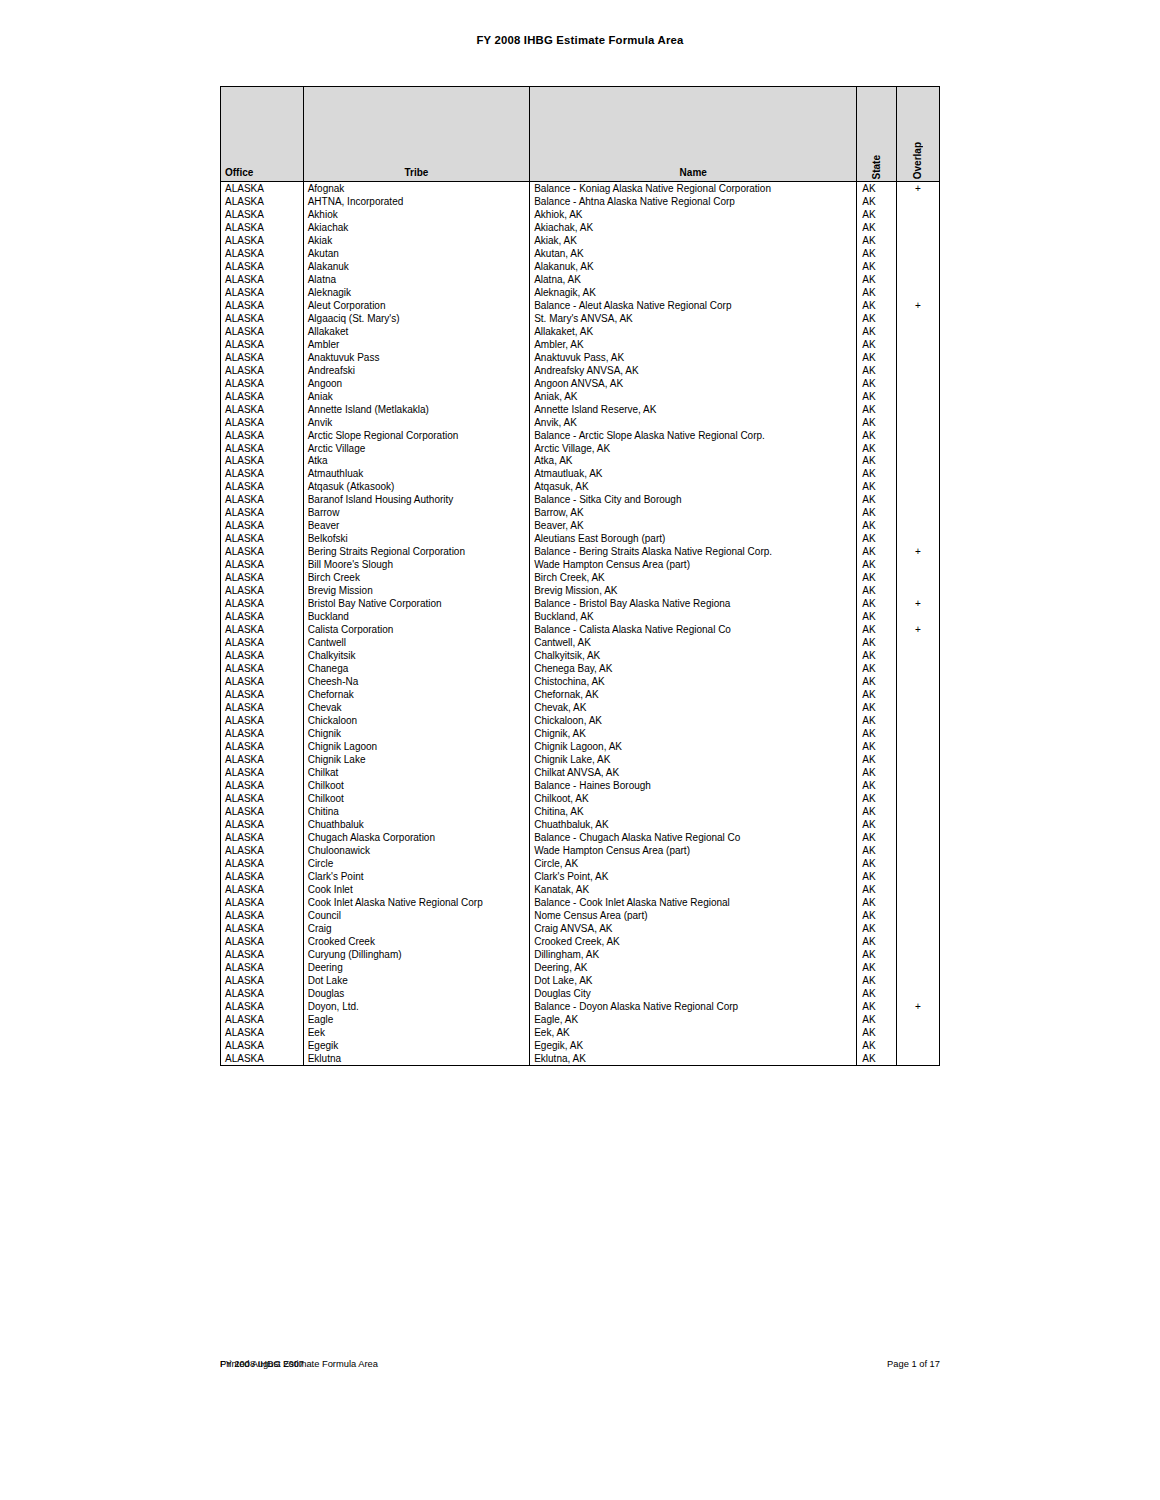FY 2008 IHBG Estimate Formula Area
| Office | Tribe | Name | State | Overlap |
| --- | --- | --- | --- | --- |
| ALASKA | Afognak | Balance - Koniag Alaska Native Regional Corporation | AK | + |
| ALASKA | AHTNA, Incorporated | Balance - Ahtna Alaska Native Regional Corp | AK | |
| ALASKA | Akhiok | Akhiok, AK | AK | |
| ALASKA | Akiachak | Akiachak, AK | AK | |
| ALASKA | Akiak | Akiak, AK | AK | |
| ALASKA | Akutan | Akutan, AK | AK | |
| ALASKA | Alakanuk | Alakanuk, AK | AK | |
| ALASKA | Alatna | Alatna, AK | AK | |
| ALASKA | Aleknagik | Aleknagik, AK | AK | |
| ALASKA | Aleut Corporation | Balance - Aleut Alaska Native Regional Corp | AK | + |
| ALASKA | Algaaciq (St. Mary's) | St. Mary's ANVSA, AK | AK | |
| ALASKA | Allakaket | Allakaket, AK | AK | |
| ALASKA | Ambler | Ambler, AK | AK | |
| ALASKA | Anaktuvuk Pass | Anaktuvuk Pass, AK | AK | |
| ALASKA | Andreafski | Andreafsky ANVSA, AK | AK | |
| ALASKA | Angoon | Angoon ANVSA, AK | AK | |
| ALASKA | Aniak | Aniak, AK | AK | |
| ALASKA | Annette Island (Metlakakla) | Annette Island Reserve, AK | AK | |
| ALASKA | Anvik | Anvik, AK | AK | |
| ALASKA | Arctic Slope Regional Corporation | Balance - Arctic Slope Alaska Native Regional Corp. | AK | |
| ALASKA | Arctic Village | Arctic Village, AK | AK | |
| ALASKA | Atka | Atka, AK | AK | |
| ALASKA | Atmauthluak | Atmautluak, AK | AK | |
| ALASKA | Atqasuk (Atkasook) | Atqasuk, AK | AK | |
| ALASKA | Baranof Island Housing Authority | Balance - Sitka City and Borough | AK | |
| ALASKA | Barrow | Barrow, AK | AK | |
| ALASKA | Beaver | Beaver, AK | AK | |
| ALASKA | Belkofski | Aleutians East Borough (part) | AK | |
| ALASKA | Bering Straits Regional Corporation | Balance - Bering Straits Alaska Native Regional Corp. | AK | + |
| ALASKA | Bill Moore's Slough | Wade Hampton Census Area (part) | AK | |
| ALASKA | Birch Creek | Birch Creek, AK | AK | |
| ALASKA | Brevig Mission | Brevig Mission, AK | AK | |
| ALASKA | Bristol Bay Native Corporation | Balance - Bristol Bay Alaska Native Regiona | AK | + |
| ALASKA | Buckland | Buckland, AK | AK | |
| ALASKA | Calista Corporation | Balance - Calista Alaska Native Regional Co | AK | + |
| ALASKA | Cantwell | Cantwell, AK | AK | |
| ALASKA | Chalkyitsik | Chalkyitsik, AK | AK | |
| ALASKA | Chanega | Chenega Bay, AK | AK | |
| ALASKA | Cheesh-Na | Chistochina, AK | AK | |
| ALASKA | Chefornak | Chefornak, AK | AK | |
| ALASKA | Chevak | Chevak, AK | AK | |
| ALASKA | Chickaloon | Chickaloon, AK | AK | |
| ALASKA | Chignik | Chignik, AK | AK | |
| ALASKA | Chignik Lagoon | Chignik Lagoon, AK | AK | |
| ALASKA | Chignik Lake | Chignik Lake, AK | AK | |
| ALASKA | Chilkat | Chilkat ANVSA, AK | AK | |
| ALASKA | Chilkoot | Balance - Haines Borough | AK | |
| ALASKA | Chilkoot | Chilkoot, AK | AK | |
| ALASKA | Chitina | Chitina, AK | AK | |
| ALASKA | Chuathbaluk | Chuathbaluk, AK | AK | |
| ALASKA | Chugach Alaska Corporation | Balance - Chugach Alaska Native Regional Co | AK | |
| ALASKA | Chuloonawick | Wade Hampton Census Area (part) | AK | |
| ALASKA | Circle | Circle, AK | AK | |
| ALASKA | Clark's Point | Clark's Point, AK | AK | |
| ALASKA | Cook Inlet | Kanatak, AK | AK | |
| ALASKA | Cook Inlet Alaska Native Regional Corp | Balance - Cook Inlet Alaska Native Regional | AK | |
| ALASKA | Council | Nome Census Area (part) | AK | |
| ALASKA | Craig | Craig ANVSA, AK | AK | |
| ALASKA | Crooked Creek | Crooked Creek, AK | AK | |
| ALASKA | Curyung (Dillingham) | Dillingham, AK | AK | |
| ALASKA | Deering | Deering, AK | AK | |
| ALASKA | Dot Lake | Dot Lake, AK | AK | |
| ALASKA | Douglas | Douglas City | AK | |
| ALASKA | Doyon, Ltd. | Balance - Doyon Alaska Native Regional Corp | AK | + |
| ALASKA | Eagle | Eagle, AK | AK | |
| ALASKA | Eek | Eek, AK | AK | |
| ALASKA | Egegik | Egegik, AK | AK | |
| ALASKA | Eklutna | Eklutna, AK | AK | |
Printed August 2007 FY 2008 IHBG Estimate Formula Area Page 1 of 17